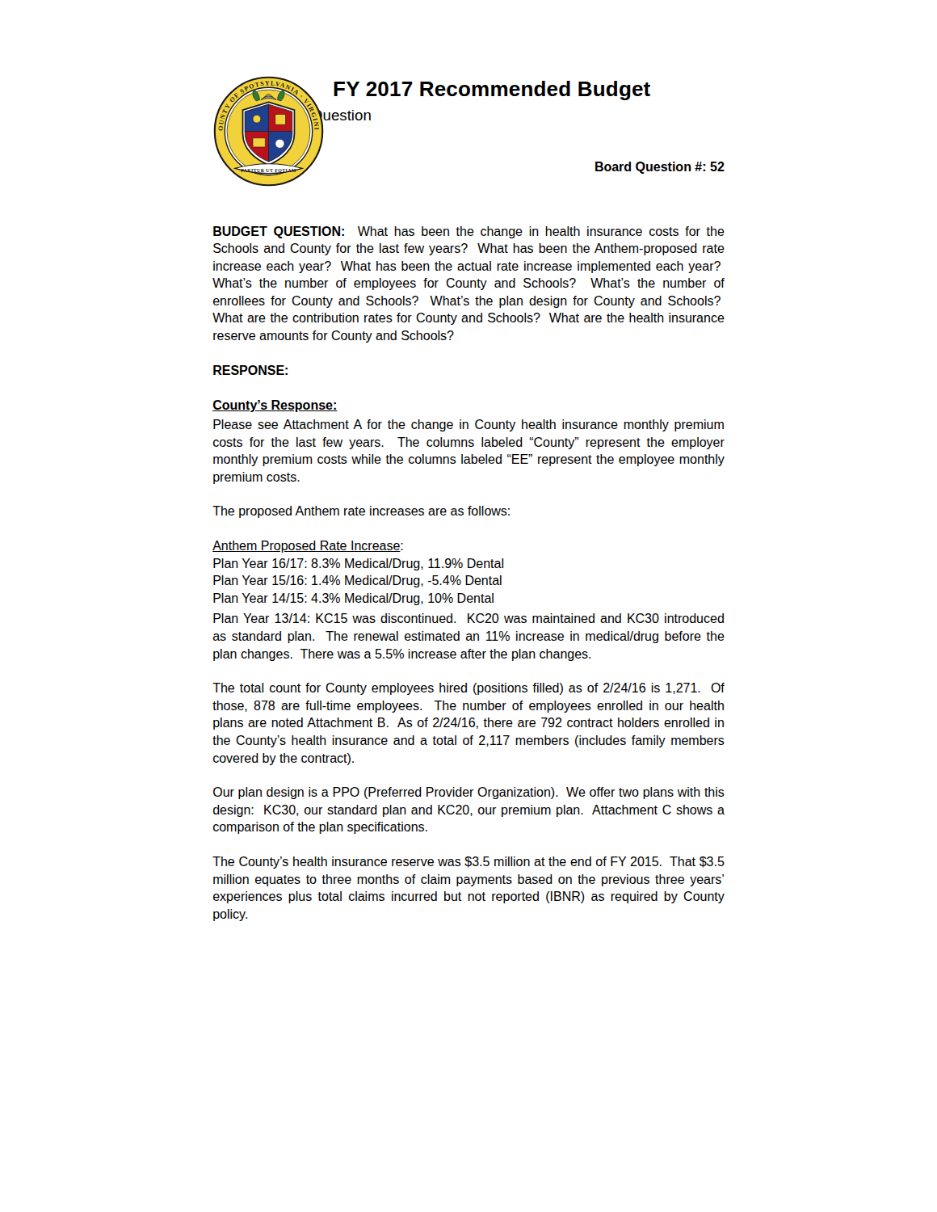COUNTY OF SPOTSYLVANIA · VIRGINIA PARITUR UT FOTIAM
FY 2017 Recommended Budget
Budget Question
Board Question #: 52
BUDGET QUESTION: What has been the change in health insurance costs for the Schools and County for the last few years? What has been the Anthem-proposed rate increase each year? What has been the actual rate increase implemented each year? What’s the number of employees for County and Schools? What’s the number of enrollees for County and Schools? What’s the plan design for County and Schools? What are the contribution rates for County and Schools? What are the health insurance reserve amounts for County and Schools?
RESPONSE:
County’s Response:
Please see Attachment A for the change in County health insurance monthly premium costs for the last few years. The columns labeled “County” represent the employer monthly premium costs while the columns labeled “EE” represent the employee monthly premium costs.
The proposed Anthem rate increases are as follows:
Anthem Proposed Rate Increase:
Plan Year 16/17: 8.3% Medical/Drug, 11.9% Dental
Plan Year 15/16: 1.4% Medical/Drug, -5.4% Dental
Plan Year 14/15: 4.3% Medical/Drug, 10% Dental
Plan Year 13/14: KC15 was discontinued. KC20 was maintained and KC30 introduced as standard plan. The renewal estimated an 11% increase in medical/drug before the plan changes. There was a 5.5% increase after the plan changes.
The total count for County employees hired (positions filled) as of 2/24/16 is 1,271. Of those, 878 are full-time employees. The number of employees enrolled in our health plans are noted Attachment B. As of 2/24/16, there are 792 contract holders enrolled in the County’s health insurance and a total of 2,117 members (includes family members covered by the contract).
Our plan design is a PPO (Preferred Provider Organization). We offer two plans with this design: KC30, our standard plan and KC20, our premium plan. Attachment C shows a comparison of the plan specifications.
The County’s health insurance reserve was $3.5 million at the end of FY 2015. That $3.5 million equates to three months of claim payments based on the previous three years’ experiences plus total claims incurred but not reported (IBNR) as required by County policy.